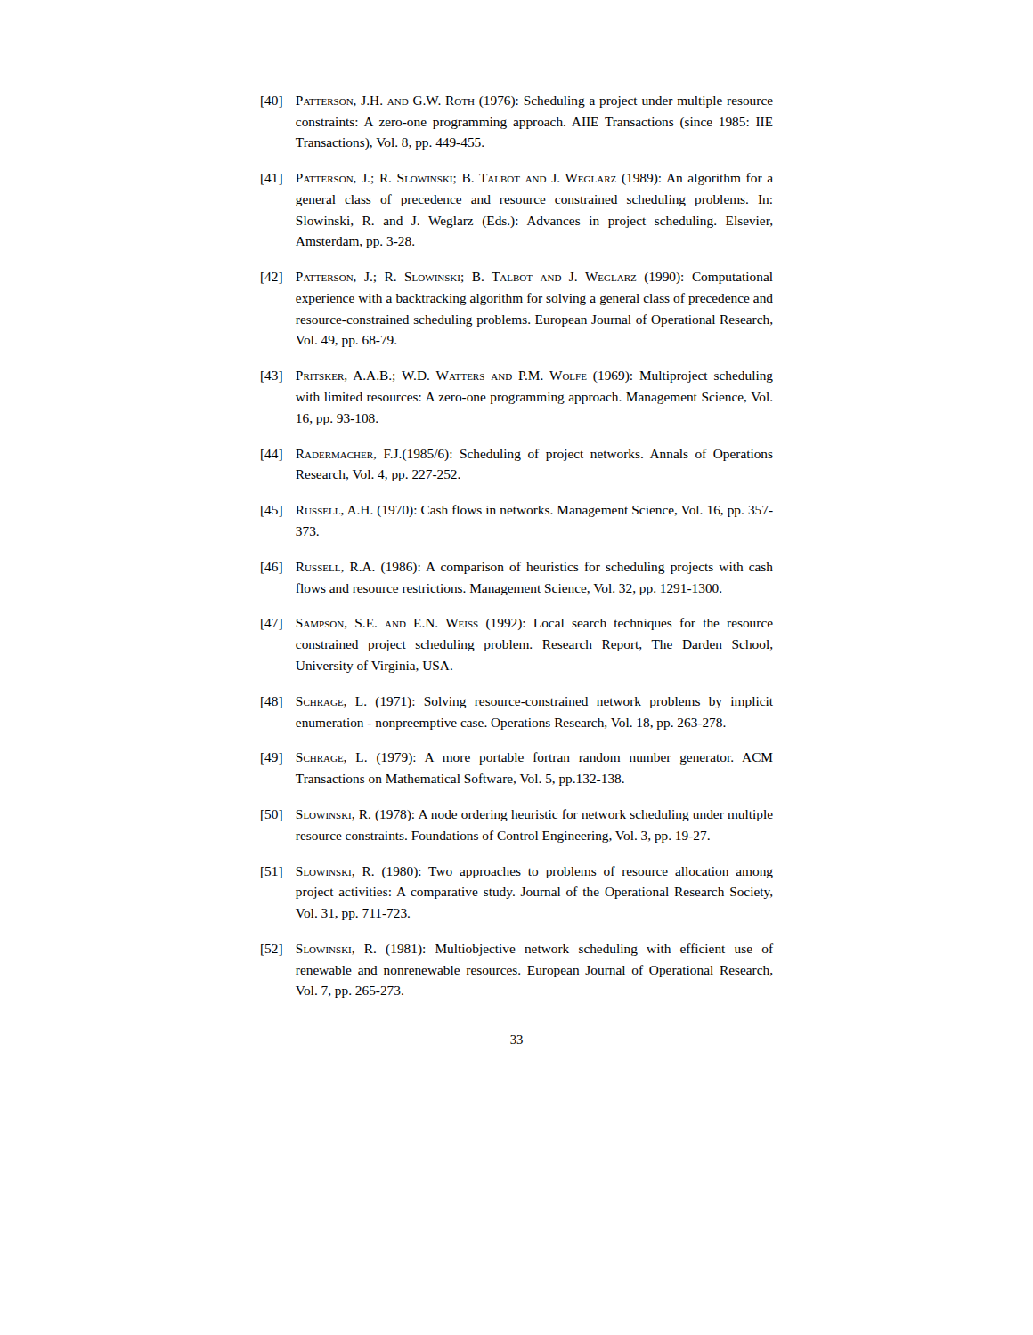[40] Patterson, J.H. and G.W. Roth (1976): Scheduling a project under multiple resource constraints: A zero-one programming approach. AIIE Transactions (since 1985: IIE Transactions), Vol. 8, pp. 449-455.
[41] Patterson, J.; R. Slowinski; B. Talbot and J. Weglarz (1989): An algorithm for a general class of precedence and resource constrained scheduling problems. In: Slowinski, R. and J. Weglarz (Eds.): Advances in project scheduling. Elsevier, Amsterdam, pp. 3-28.
[42] Patterson, J.; R. Slowinski; B. Talbot and J. Weglarz (1990): Computational experience with a backtracking algorithm for solving a general class of precedence and resource-constrained scheduling problems. European Journal of Operational Research, Vol. 49, pp. 68-79.
[43] Pritsker, A.A.B.; W.D. Watters and P.M. Wolfe (1969): Multiproject scheduling with limited resources: A zero-one programming approach. Management Science, Vol. 16, pp. 93-108.
[44] Radermacher, F.J.(1985/6): Scheduling of project networks. Annals of Operations Research, Vol. 4, pp. 227-252.
[45] Russell, A.H. (1970): Cash flows in networks. Management Science, Vol. 16, pp. 357-373.
[46] Russell, R.A. (1986): A comparison of heuristics for scheduling projects with cash flows and resource restrictions. Management Science, Vol. 32, pp. 1291-1300.
[47] Sampson, S.E. and E.N. Weiss (1992): Local search techniques for the resource constrained project scheduling problem. Research Report, The Darden School, University of Virginia, USA.
[48] Schrage, L. (1971): Solving resource-constrained network problems by implicit enumeration - nonpreemptive case. Operations Research, Vol. 18, pp. 263-278.
[49] Schrage, L. (1979): A more portable fortran random number generator. ACM Transactions on Mathematical Software, Vol. 5, pp.132-138.
[50] Slowinski, R. (1978): A node ordering heuristic for network scheduling under multiple resource constraints. Foundations of Control Engineering, Vol. 3, pp. 19-27.
[51] Slowinski, R. (1980): Two approaches to problems of resource allocation among project activities: A comparative study. Journal of the Operational Research Society, Vol. 31, pp. 711-723.
[52] Slowinski, R. (1981): Multiobjective network scheduling with efficient use of renewable and nonrenewable resources. European Journal of Operational Research, Vol. 7, pp. 265-273.
33